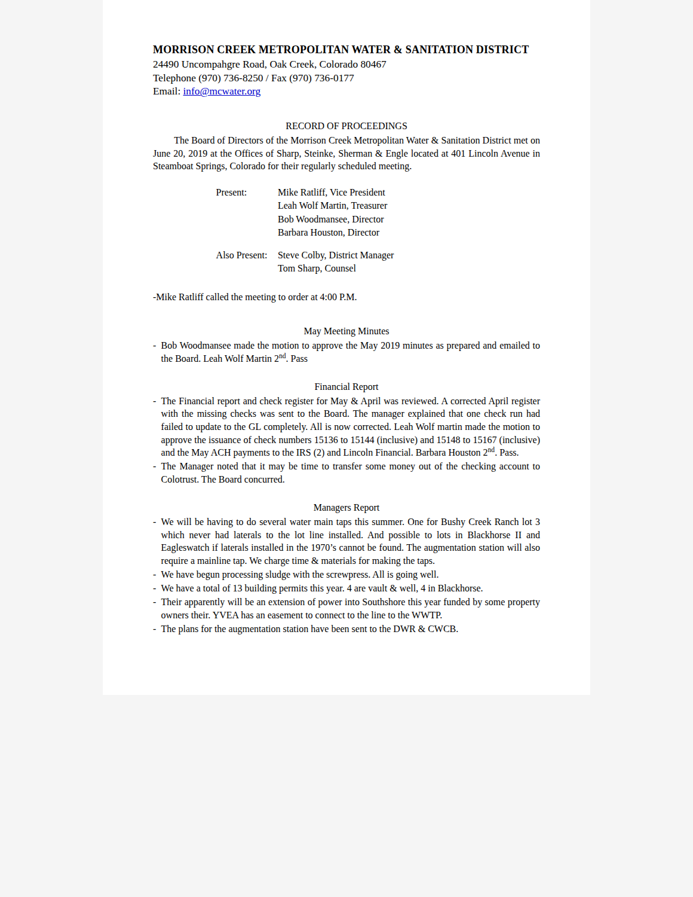MORRISON CREEK METROPOLITAN WATER & SANITATION DISTRICT
24490 Uncompahgre Road, Oak Creek, Colorado 80467
Telephone (970) 736-8250 / Fax (970) 736-0177
Email: info@mcwater.org
RECORD OF PROCEEDINGS
The Board of Directors of the Morrison Creek Metropolitan Water & Sanitation District met on June 20, 2019 at the Offices of Sharp, Steinke, Sherman & Engle located at 401 Lincoln Avenue in Steamboat Springs, Colorado for their regularly scheduled meeting.
| Present: | Mike Ratliff, Vice President |
| | Leah Wolf Martin, Treasurer |
| | Bob Woodmansee, Director |
| | Barbara Houston, Director |
| Also Present: | Steve Colby, District Manager |
| | Tom Sharp, Counsel |
-Mike Ratliff called the meeting to order at 4:00 P.M.
May Meeting Minutes
Bob Woodmansee made the motion to approve the May 2019 minutes as prepared and emailed to the Board. Leah Wolf Martin 2nd. Pass
Financial Report
The Financial report and check register for May & April was reviewed. A corrected April register with the missing checks was sent to the Board. The manager explained that one check run had failed to update to the GL completely. All is now corrected. Leah Wolf martin made the motion to approve the issuance of check numbers 15136 to 15144 (inclusive) and 15148 to 15167 (inclusive) and the May ACH payments to the IRS (2) and Lincoln Financial. Barbara Houston 2nd. Pass.
The Manager noted that it may be time to transfer some money out of the checking account to Colotrust. The Board concurred.
Managers Report
We will be having to do several water main taps this summer. One for Bushy Creek Ranch lot 3 which never had laterals to the lot line installed. And possible to lots in Blackhorse II and Eagleswatch if laterals installed in the 1970’s cannot be found. The augmentation station will also require a mainline tap. We charge time & materials for making the taps.
We have begun processing sludge with the screwpress. All is going well.
We have a total of 13 building permits this year. 4 are vault & well, 4 in Blackhorse.
Their apparently will be an extension of power into Southshore this year funded by some property owners their. YVEA has an easement to connect to the line to the WWTP.
The plans for the augmentation station have been sent to the DWR & CWCB.